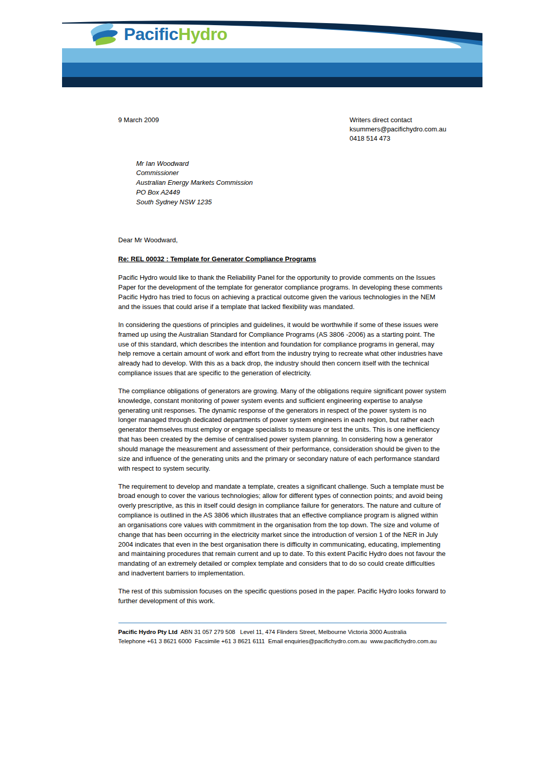Pacific Hydro
9 March 2009
Writers direct contact ksummers@pacifichydro.com.au 0418 514 473
Mr Ian Woodward
Commissioner
Australian Energy Markets Commission
PO Box A2449
South Sydney NSW 1235
Dear Mr Woodward,
Re: REL 00032 : Template for Generator Compliance Programs
Pacific Hydro would like to thank the Reliability Panel for the opportunity to provide comments on the Issues Paper for the development of the template for generator compliance programs. In developing these comments Pacific Hydro has tried to focus on achieving a practical outcome given the various technologies in the NEM and the issues that could arise if a template that lacked flexibility was mandated.
In considering the questions of principles and guidelines, it would be worthwhile if some of these issues were framed up using the Australian Standard for Compliance Programs (AS 3806 -2006) as a starting point. The use of this standard, which describes the intention and foundation for compliance programs in general, may help remove a certain amount of work and effort from the industry trying to recreate what other industries have already had to develop. With this as a back drop, the industry should then concern itself with the technical compliance issues that are specific to the generation of electricity.
The compliance obligations of generators are growing. Many of the obligations require significant power system knowledge, constant monitoring of power system events and sufficient engineering expertise to analyse generating unit responses. The dynamic response of the generators in respect of the power system is no longer managed through dedicated departments of power system engineers in each region, but rather each generator themselves must employ or engage specialists to measure or test the units. This is one inefficiency that has been created by the demise of centralised power system planning. In considering how a generator should manage the measurement and assessment of their performance, consideration should be given to the size and influence of the generating units and the primary or secondary nature of each performance standard with respect to system security.
The requirement to develop and mandate a template, creates a significant challenge. Such a template must be broad enough to cover the various technologies; allow for different types of connection points; and avoid being overly prescriptive, as this in itself could design in compliance failure for generators. The nature and culture of compliance is outlined in the AS 3806 which illustrates that an effective compliance program is aligned within an organisations core values with commitment in the organisation from the top down. The size and volume of change that has been occurring in the electricity market since the introduction of version 1 of the NER in July 2004 indicates that even in the best organisation there is difficulty in communicating, educating, implementing and maintaining procedures that remain current and up to date. To this extent Pacific Hydro does not favour the mandating of an extremely detailed or complex template and considers that to do so could create difficulties and inadvertent barriers to implementation.
The rest of this submission focuses on the specific questions posed in the paper. Pacific Hydro looks forward to further development of this work.
Pacific Hydro Pty Ltd ABN 31 057 279 508 Level 11, 474 Flinders Street, Melbourne Victoria 3000 Australia
Telephone +61 3 8621 6000 Facsimile +61 3 8621 6111 Email enquiries@pacifichydro.com.au www.pacifichydro.com.au